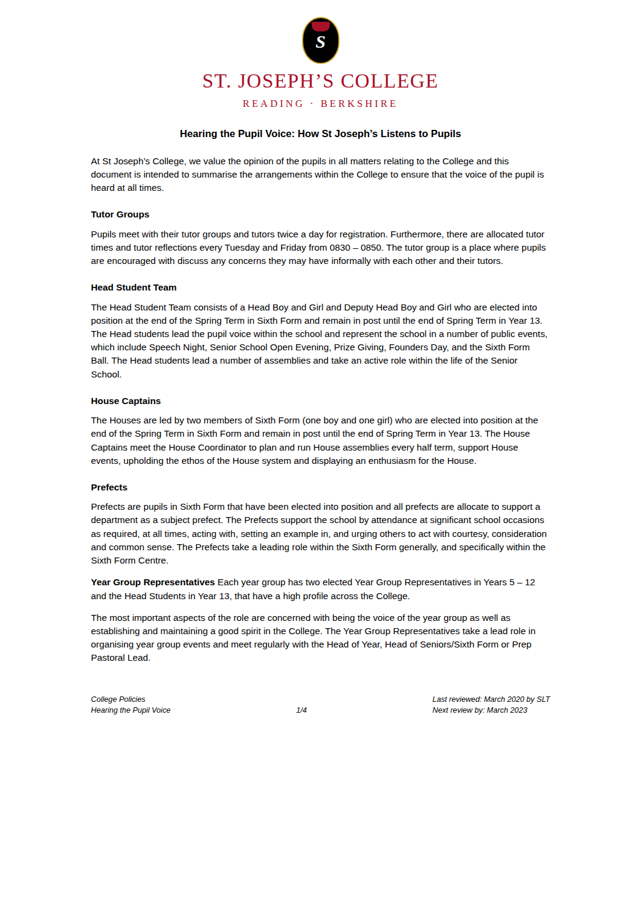S
St. Joseph’s College
Reading · Berkshire
Hearing the Pupil Voice: How St Joseph’s Listens to Pupils
At St Joseph’s College, we value the opinion of the pupils in all matters relating to the College and this document is intended to summarise the arrangements within the College to ensure that the voice of the pupil is heard at all times.
Tutor Groups
Pupils meet with their tutor groups and tutors twice a day for registration. Furthermore, there are allocated tutor times and tutor reflections every Tuesday and Friday from 0830 – 0850. The tutor group is a place where pupils are encouraged with discuss any concerns they may have informally with each other and their tutors.
Head Student Team
The Head Student Team consists of a Head Boy and Girl and Deputy Head Boy and Girl who are elected into position at the end of the Spring Term in Sixth Form and remain in post until the end of Spring Term in Year 13. The Head students lead the pupil voice within the school and represent the school in a number of public events, which include Speech Night, Senior School Open Evening, Prize Giving, Founders Day, and the Sixth Form Ball. The Head students lead a number of assemblies and take an active role within the life of the Senior School.
House Captains
The Houses are led by two members of Sixth Form (one boy and one girl) who are elected into position at the end of the Spring Term in Sixth Form and remain in post until the end of Spring Term in Year 13. The House Captains meet the House Coordinator to plan and run House assemblies every half term, support House events, upholding the ethos of the House system and displaying an enthusiasm for the House.
Prefects
Prefects are pupils in Sixth Form that have been elected into position and all prefects are allocate to support a department as a subject prefect. The Prefects support the school by attendance at significant school occasions as required, at all times, acting with, setting an example in, and urging others to act with courtesy, consideration and common sense. The Prefects take a leading role within the Sixth Form generally, and specifically within the Sixth Form Centre.
Year Group Representatives Each year group has two elected Year Group Representatives in Years 5 – 12 and the Head Students in Year 13, that have a high profile across the College.
The most important aspects of the role are concerned with being the voice of the year group as well as establishing and maintaining a good spirit in the College. The Year Group Representatives take a lead role in organising year group events and meet regularly with the Head of Year, Head of Seniors/Sixth Form or Prep Pastoral Lead.
College Policies
Hearing the Pupil Voice
1/4
Last reviewed: March 2020 by SLT
Next review by: March 2023